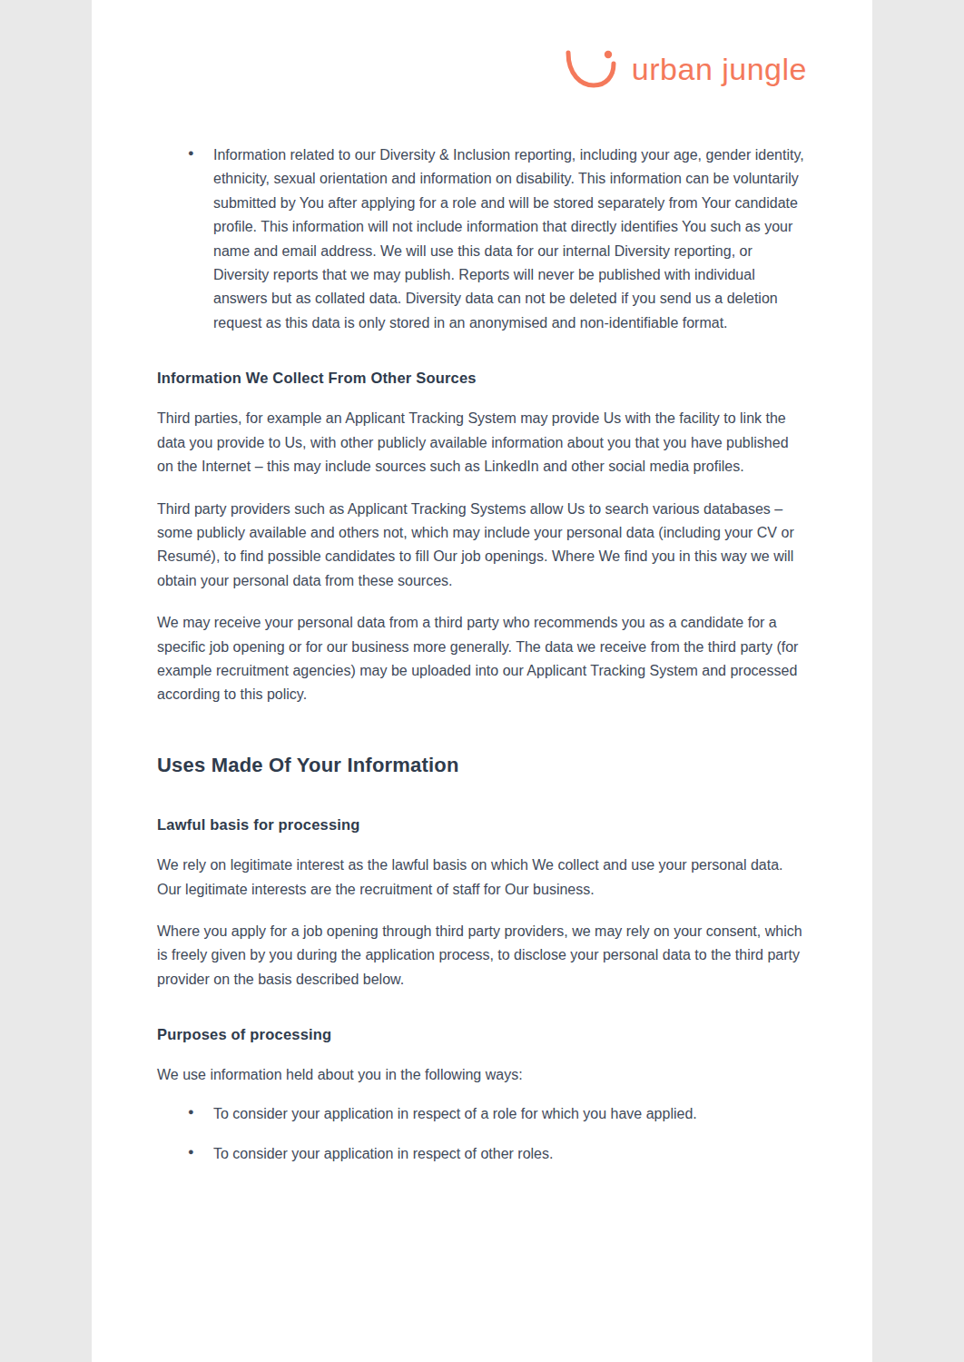urban jungle
Information related to our Diversity & Inclusion reporting, including your age, gender identity, ethnicity, sexual orientation and information on disability. This information can be voluntarily submitted by You after applying for a role and will be stored separately from Your candidate profile. This information will not include information that directly identifies You such as your name and email address. We will use this data for our internal Diversity reporting, or Diversity reports that we may publish. Reports will never be published with individual answers but as collated data. Diversity data can not be deleted if you send us a deletion request as this data is only stored in an anonymised and non-identifiable format.
Information We Collect From Other Sources
Third parties, for example an Applicant Tracking System may provide Us with the facility to link the data you provide to Us, with other publicly available information about you that you have published on the Internet – this may include sources such as LinkedIn and other social media profiles.
Third party providers such as Applicant Tracking Systems allow Us to search various databases – some publicly available and others not, which may include your personal data (including your CV or Resumé), to find possible candidates to fill Our job openings. Where We find you in this way we will obtain your personal data from these sources.
We may receive your personal data from a third party who recommends you as a candidate for a specific job opening or for our business more generally. The data we receive from the third party (for example recruitment agencies) may be uploaded into our Applicant Tracking System and processed according to this policy.
Uses Made Of Your Information
Lawful basis for processing
We rely on legitimate interest as the lawful basis on which We collect and use your personal data. Our legitimate interests are the recruitment of staff for Our business.
Where you apply for a job opening through third party providers, we may rely on your consent, which is freely given by you during the application process, to disclose your personal data to the third party provider on the basis described below.
Purposes of processing
We use information held about you in the following ways:
To consider your application in respect of a role for which you have applied.
To consider your application in respect of other roles.